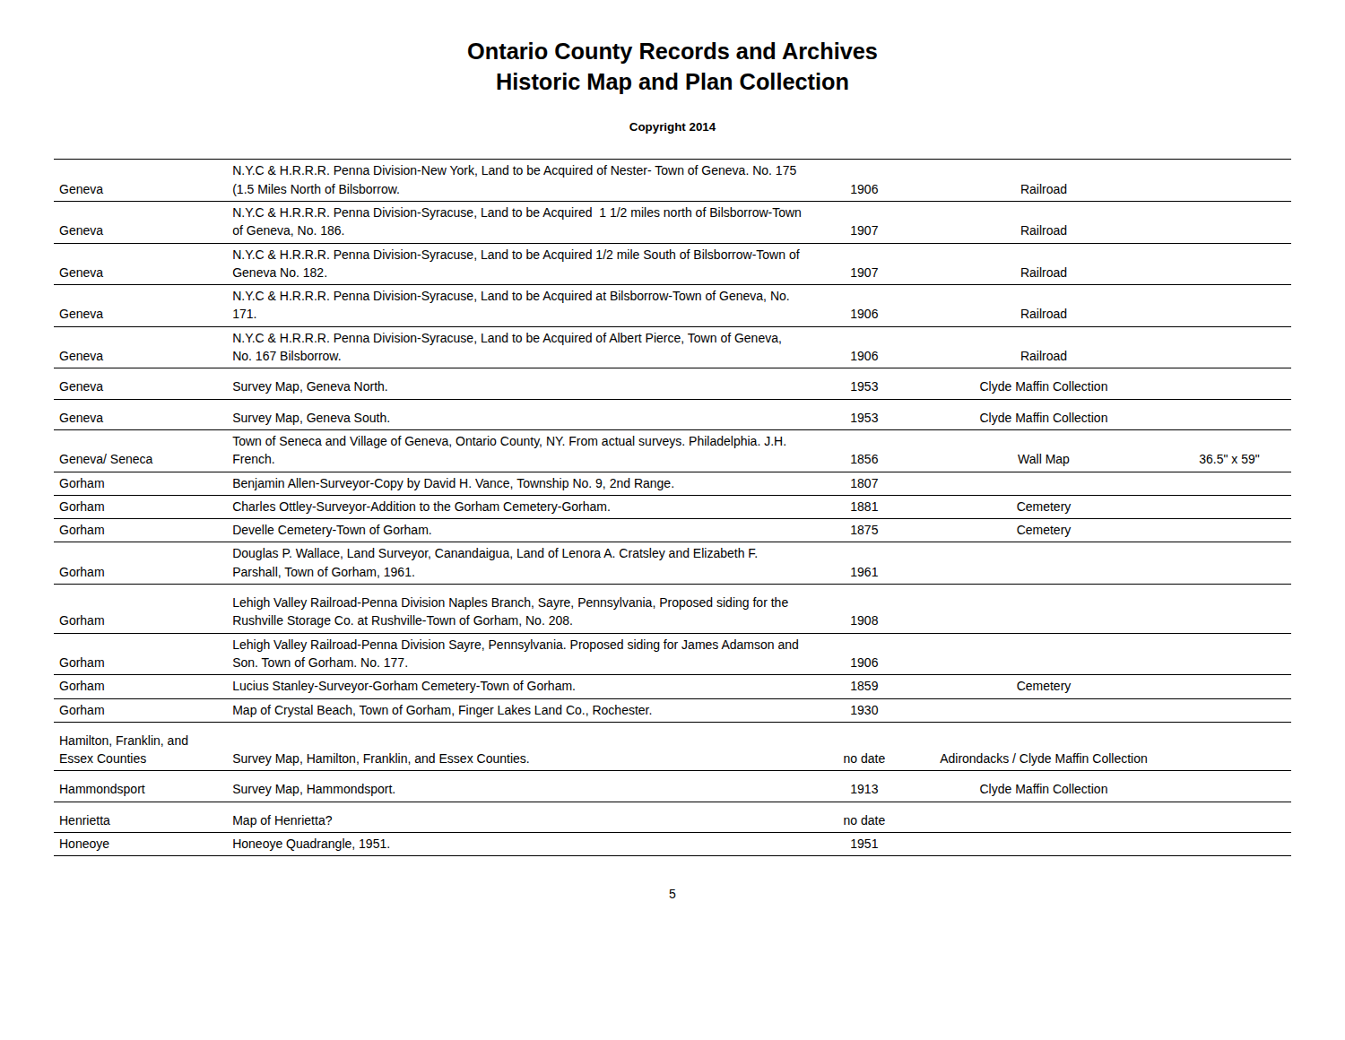Ontario County Records and Archives
Historic Map and Plan Collection
Copyright 2014
| Geneva | N.Y.C & H.R.R.R. Penna Division-New York, Land to be Acquired of Nester- Town of Geneva. No. 175 (1.5 Miles North of Bilsborrow. | 1906 | Railroad | |
| Geneva | N.Y.C & H.R.R.R. Penna Division-Syracuse, Land to be Acquired 1 1/2 miles north of Bilsborrow-Town of Geneva, No. 186. | 1907 | Railroad | |
| Geneva | N.Y.C & H.R.R.R. Penna Division-Syracuse, Land to be Acquired 1/2 mile South of Bilsborrow-Town of Geneva No. 182. | 1907 | Railroad | |
| Geneva | N.Y.C & H.R.R.R. Penna Division-Syracuse, Land to be Acquired at Bilsborrow-Town of Geneva, No. 171. | 1906 | Railroad | |
| Geneva | N.Y.C & H.R.R.R. Penna Division-Syracuse, Land to be Acquired of Albert Pierce, Town of Geneva, No. 167 Bilsborrow. | 1906 | Railroad | |
| Geneva | Survey Map, Geneva North. | 1953 | Clyde Maffin Collection | |
| Geneva | Survey Map, Geneva South. | 1953 | Clyde Maffin Collection | |
| Geneva/ Seneca | Town of Seneca and Village of Geneva, Ontario County, NY. From actual surveys. Philadelphia. J.H. French. | 1856 | Wall Map | 36.5" x 59" |
| Gorham | Benjamin Allen-Surveyor-Copy by David H. Vance, Township No. 9, 2nd Range. | 1807 | | |
| Gorham | Charles Ottley-Surveyor-Addition to the Gorham Cemetery-Gorham. | 1881 | Cemetery | |
| Gorham | Develle Cemetery-Town of Gorham. | 1875 | Cemetery | |
| Gorham | Douglas P. Wallace, Land Surveyor, Canandaigua, Land of Lenora A. Cratsley and Elizabeth F. Parshall, Town of Gorham, 1961. | 1961 | | |
| Gorham | Lehigh Valley Railroad-Penna Division Naples Branch, Sayre, Pennsylvania, Proposed siding for the Rushville Storage Co. at Rushville-Town of Gorham, No. 208. | 1908 | | |
| Gorham | Lehigh Valley Railroad-Penna Division Sayre, Pennsylvania. Proposed siding for James Adamson and Son. Town of Gorham. No. 177. | 1906 | | |
| Gorham | Lucius Stanley-Surveyor-Gorham Cemetery-Town of Gorham. | 1859 | Cemetery | |
| Gorham | Map of Crystal Beach, Town of Gorham, Finger Lakes Land Co., Rochester. | 1930 | | |
| Hamilton, Franklin, and Essex Counties | Survey Map, Hamilton, Franklin, and Essex Counties. | no date | Adirondacks / Clyde Maffin Collection | |
| Hammondsport | Survey Map, Hammondsport. | 1913 | Clyde Maffin Collection | |
| Henrietta | Map of Henrietta? | no date | | |
| Honeoye | Honeoye Quadrangle, 1951. | 1951 | | |
5